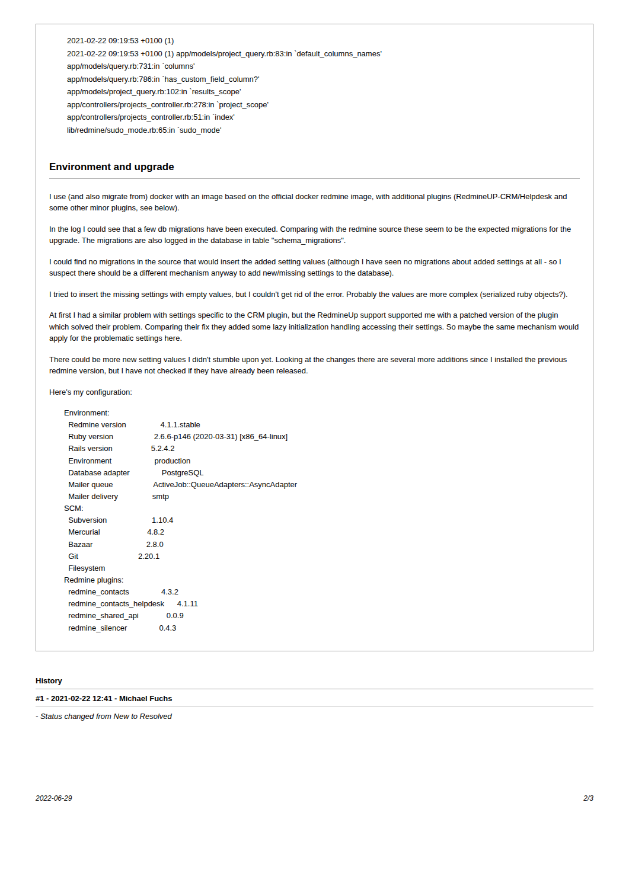2021-02-22 09:19:53 +0100 (1)
2021-02-22 09:19:53 +0100 (1) app/models/project_query.rb:83:in `default_columns_names'
app/models/query.rb:731:in `columns'
app/models/query.rb:786:in `has_custom_field_column?'
app/models/project_query.rb:102:in `results_scope'
app/controllers/projects_controller.rb:278:in `project_scope'
app/controllers/projects_controller.rb:51:in `index'
lib/redmine/sudo_mode.rb:65:in `sudo_mode'
Environment and upgrade
I use (and also migrate from) docker with an image based on the official docker redmine image, with additional plugins (RedmineUP-CRM/Helpdesk and some other minor plugins, see below).
In the log I could see that a few db migrations have been executed. Comparing with the redmine source these seem to be the expected migrations for the upgrade. The migrations are also logged in the database in table "schema_migrations".
I could find no migrations in the source that would insert the added setting values (although I have seen no migrations about added settings at all - so I suspect there should be a different mechanism anyway to add new/missing settings to the database).
I tried to insert the missing settings with empty values, but I couldn't get rid of the error. Probably the values are more complex (serialized ruby objects?).
At first I had a similar problem with settings specific to the CRM plugin, but the RedmineUp support supported me with a patched version of the plugin which solved their problem. Comparing their fix they added some lazy initialization handling accessing their settings. So maybe the same mechanism would apply for the problematic settings here.
There could be more new setting values I didn't stumble upon yet. Looking at the changes there are several more additions since I installed the previous redmine version, but I have not checked if they have already been released.
Here's my configuration:
Environment:
  Redmine version                4.1.1.stable
  Ruby version                   2.6.6-p146 (2020-03-31) [x86_64-linux]
  Rails version                  5.2.4.2
  Environment                    production
  Database adapter               PostgreSQL
  Mailer queue                   ActiveJob::QueueAdapters::AsyncAdapter
  Mailer delivery                smtp
SCM:
  Subversion                     1.10.4
  Mercurial                      4.8.2
  Bazaar                         2.8.0
  Git                            2.20.1
  Filesystem
Redmine plugins:
  redmine_contacts               4.3.2
  redmine_contacts_helpdesk      4.1.11
  redmine_shared_api             0.0.9
  redmine_silencer               0.4.3
History
#1 - 2021-02-22 12:41 - Michael Fuchs
- Status changed from New to Resolved
2022-06-29 2/3